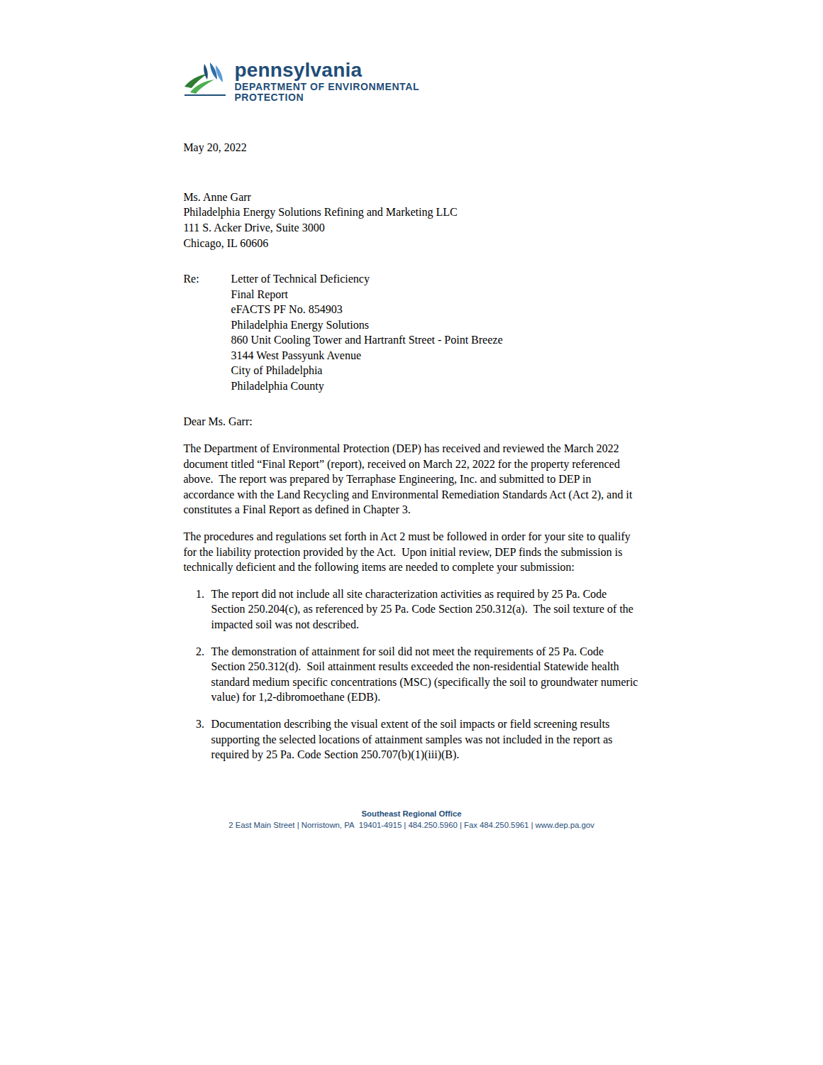pennsylvania
DEPARTMENT OF ENVIRONMENTAL PROTECTION
May 20, 2022
Ms. Anne Garr
Philadelphia Energy Solutions Refining and Marketing LLC
111 S. Acker Drive, Suite 3000
Chicago, IL 60606
Re:
Letter of Technical Deficiency
Final Report
eFACTS PF No. 854903
Philadelphia Energy Solutions
860 Unit Cooling Tower and Hartranft Street - Point Breeze
3144 West Passyunk Avenue
City of Philadelphia
Philadelphia County
Dear Ms. Garr:
The Department of Environmental Protection (DEP) has received and reviewed the March 2022 document titled “Final Report” (report), received on March 22, 2022 for the property referenced above. The report was prepared by Terraphase Engineering, Inc. and submitted to DEP in accordance with the Land Recycling and Environmental Remediation Standards Act (Act 2), and it constitutes a Final Report as defined in Chapter 3.
The procedures and regulations set forth in Act 2 must be followed in order for your site to qualify for the liability protection provided by the Act. Upon initial review, DEP finds the submission is technically deficient and the following items are needed to complete your submission:
The report did not include all site characterization activities as required by 25 Pa. Code Section 250.204(c), as referenced by 25 Pa. Code Section 250.312(a). The soil texture of the impacted soil was not described.
The demonstration of attainment for soil did not meet the requirements of 25 Pa. Code Section 250.312(d). Soil attainment results exceeded the non-residential Statewide health standard medium specific concentrations (MSC) (specifically the soil to groundwater numeric value) for 1,2-dibromoethane (EDB).
Documentation describing the visual extent of the soil impacts or field screening results supporting the selected locations of attainment samples was not included in the report as required by 25 Pa. Code Section 250.707(b)(1)(iii)(B).
Southeast Regional Office
2 East Main Street | Norristown, PA 19401-4915 | 484.250.5960 | Fax 484.250.5961 | www.dep.pa.gov